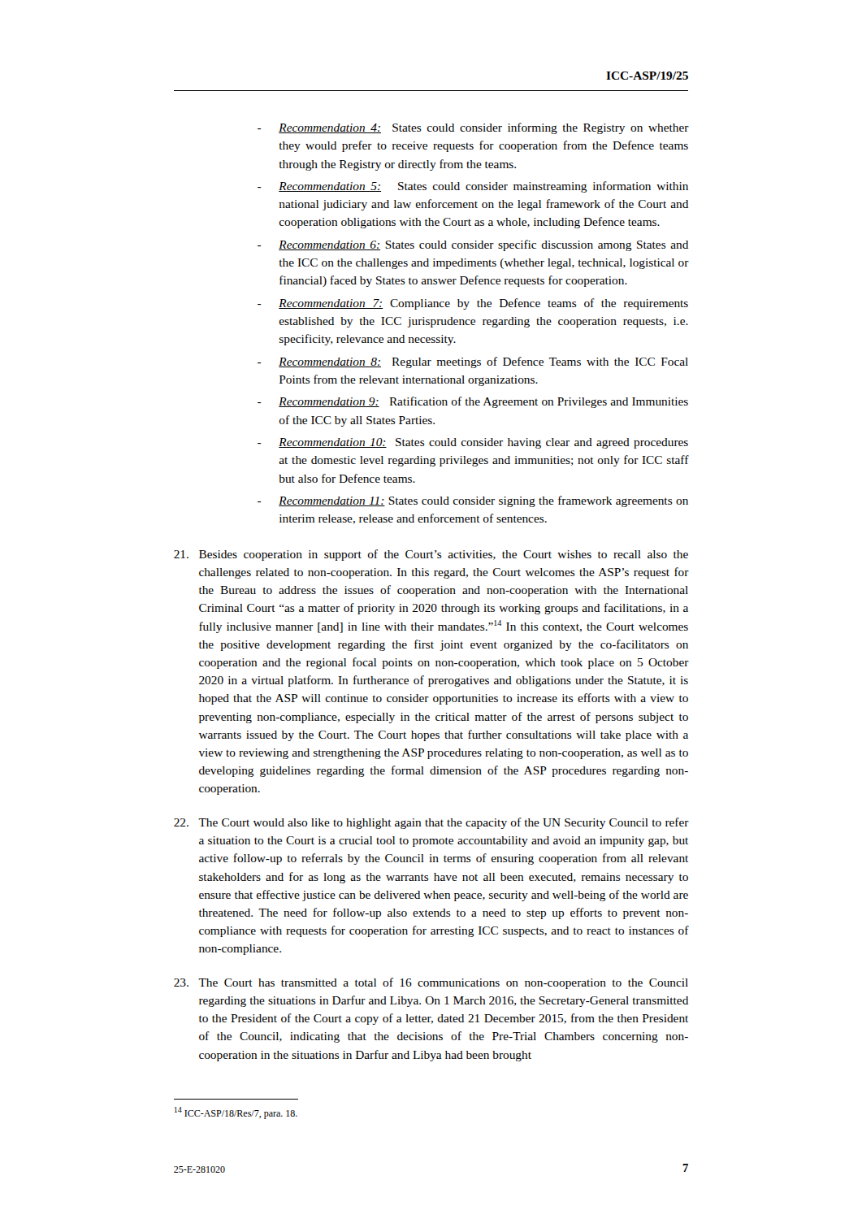ICC-ASP/19/25
Recommendation 4: States could consider informing the Registry on whether they would prefer to receive requests for cooperation from the Defence teams through the Registry or directly from the teams.
Recommendation 5: States could consider mainstreaming information within national judiciary and law enforcement on the legal framework of the Court and cooperation obligations with the Court as a whole, including Defence teams.
Recommendation 6: States could consider specific discussion among States and the ICC on the challenges and impediments (whether legal, technical, logistical or financial) faced by States to answer Defence requests for cooperation.
Recommendation 7: Compliance by the Defence teams of the requirements established by the ICC jurisprudence regarding the cooperation requests, i.e. specificity, relevance and necessity.
Recommendation 8: Regular meetings of Defence Teams with the ICC Focal Points from the relevant international organizations.
Recommendation 9: Ratification of the Agreement on Privileges and Immunities of the ICC by all States Parties.
Recommendation 10: States could consider having clear and agreed procedures at the domestic level regarding privileges and immunities; not only for ICC staff but also for Defence teams.
Recommendation 11: States could consider signing the framework agreements on interim release, release and enforcement of sentences.
21.
Besides cooperation in support of the Court’s activities, the Court wishes to recall also the challenges related to non-cooperation. In this regard, the Court welcomes the ASP’s request for the Bureau to address the issues of cooperation and non-cooperation with the International Criminal Court “as a matter of priority in 2020 through its working groups and facilitations, in a fully inclusive manner [and] in line with their mandates.”14 In this context, the Court welcomes the positive development regarding the first joint event organized by the co-facilitators on cooperation and the regional focal points on non-cooperation, which took place on 5 October 2020 in a virtual platform. In furtherance of prerogatives and obligations under the Statute, it is hoped that the ASP will continue to consider opportunities to increase its efforts with a view to preventing non-compliance, especially in the critical matter of the arrest of persons subject to warrants issued by the Court. The Court hopes that further consultations will take place with a view to reviewing and strengthening the ASP procedures relating to non-cooperation, as well as to developing guidelines regarding the formal dimension of the ASP procedures regarding non-cooperation.
22.
The Court would also like to highlight again that the capacity of the UN Security Council to refer a situation to the Court is a crucial tool to promote accountability and avoid an impunity gap, but active follow-up to referrals by the Council in terms of ensuring cooperation from all relevant stakeholders and for as long as the warrants have not all been executed, remains necessary to ensure that effective justice can be delivered when peace, security and well-being of the world are threatened. The need for follow-up also extends to a need to step up efforts to prevent non-compliance with requests for cooperation for arresting ICC suspects, and to react to instances of non-compliance.
23.
The Court has transmitted a total of 16 communications on non-cooperation to the Council regarding the situations in Darfur and Libya. On 1 March 2016, the Secretary-General transmitted to the President of the Court a copy of a letter, dated 21 December 2015, from the then President of the Council, indicating that the decisions of the Pre-Trial Chambers concerning non-cooperation in the situations in Darfur and Libya had been brought
14 ICC-ASP/18/Res/7, para. 18.
25-E-281020
7